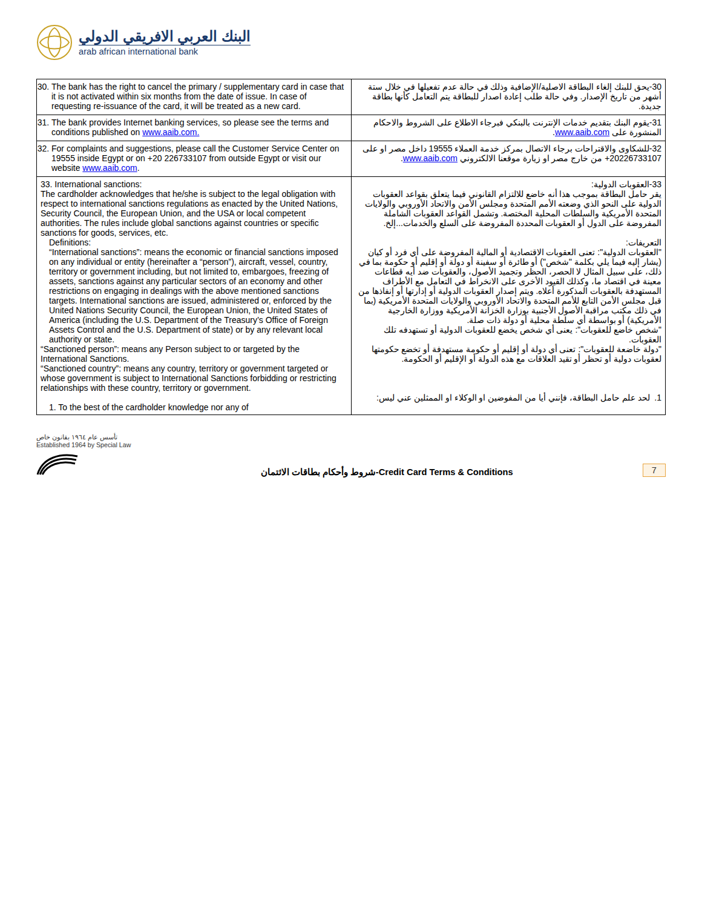البنك العربي الافريقي الدولي
arab african international bank
| The bank has the right to cancel the primary / supplementary card in case that it is not activated within six months from the date of issue. In case of requesting re-issuance of the card, it will be treated as a new card. | 30-يحق للبنك إلغاء البطاقة الاصلية/الإضافية وذلك في حالة عدم تفعيلها في خلال ستة أشهر من تاريخ الإصدار. وفي حالة طلب إعادة اصدار للبطاقة يتم التعامل كأنها بطاقة جديدة. |
| The bank provides Internet banking services, so please see the terms and conditions published on www.aaib.com. | 31-يقوم البنك بتقديم خدمات الإنترنت بالبنكي فبرجاء الاطلاع على الشروط والاحكام المنشورة على www.aaib.com . |
| For complaints and suggestions, please call the Customer Service Center on 19555 inside Egypt or on +20 226733107 from outside Egypt or visit our website www.aaib.com . | 32-للشكاوى والاقتراحات برجاء الاتصال بمركز خدمة العملاء 19555 داخل مصر او على 20226733107+ من خارج مصر او زيارة موقعنا الالكتروني www.aaib.com . |
| 33. International sanctions: The cardholder acknowledges that he/she is subject to the legal obligation with respect to international sanctions regulations as enacted by the United Nations, Security Council, the European Union, and the USA or local competent authorities. The rules include global sanctions against countries or specific sanctions for goods, services, etc. Definitions: “International sanctions”: means the economic or financial sanctions imposed on any individual or entity (hereinafter a “person”), aircraft, vessel, country, territory or government including, but not limited to, embargoes, freezing of assets, sanctions against any particular sectors of an economy and other restrictions on engaging in dealings with the above mentioned sanctions targets. International sanctions are issued, administered or, enforced by the United Nations Security Council, the European Union, the United States of America (including the U.S. Department of the Treasury’s Office of Foreign Assets Control and the U.S. Department of state) or by any relevant local authority or state. “Sanctioned person”: means any Person subject to or targeted by the International Sanctions. “Sanctioned country”: means any country, territory or government targeted or whose government is subject to International Sanctions forbidding or restricting relationships with these country, territory or government. 1. To the best of the cardholder knowledge nor any of | 33-العقوبات الدولية: يقر حامل البطاقة بموجب هذا أنه خاضع للالتزام القانوني فيما يتعلق بقواعد العقوبات الدولية على النحو الذي وضعته الأمم المتحدة ومجلس الأمن والاتحاد الأوروبي والولايات المتحدة الأمريكية والسلطات المحلية المختصة. وتشمل القواعد العقوبات الشاملة المفروضة على الدول أو العقوبات المحددة المفروضة على السلع والخدمات...إلخ. التعريفات: "العقوبات الدولية": تعنى العقوبات الاقتصادية أو المالية المفروضة على أي فرد أو كيان (يشار إليه فيما يلي بكلمة "شخص") أو طائرة أو سفينة أو دولة أو إقليم أو حكومة بما في ذلك، على سبيل المثال لا الحصر، الحظر وتجميد الأصول، والعقوبات ضد أيه قطاعات معينة في اقتصاد ما، وكذلك القيود الأخرى على الانخراط في التعامل مع الأطراف المستهدفة بالعقوبات المذكورة أعلاه. ويتم إصدار العقوبات الدولية أو إدارتها أو إنفاذها من قبل مجلس الأمن التابع للأمم المتحدة والاتحاد الأوروبي والولايات المتحدة الأمريكية (بما في ذلك مكتب مراقبة الأصول الأجنبية بوزارة الخزانة الأمريكية ووزارة الخارجية الأمريكية) أو بواسطة أي سلطة محلية أو دولة ذات صلة. "شخص خاضع للعقوبات": يعنى أي شخص يخضع للعقوبات الدولية أو تستهدفه تلك العقوبات. "دولة خاضعة للعقوبات": تعنى أي دولة أو إقليم أو حكومة مستهدفة أو تخضع حكومتها لعقوبات دولية أو تحظر أو تقيد العلاقات مع هذه الدولة أو الإقليم أو الحكومة. 1. لحد علم حامل البطاقة، فإنني أيا من المفوضين او الوكلاء او الممثلين عني ليس: |
تأسس عام ١٩٦٤ بقانون خاص
Established 1964 by Special Law
شروط وأحكام بطاقات الائتمان-Credit Card Terms & Conditions
7